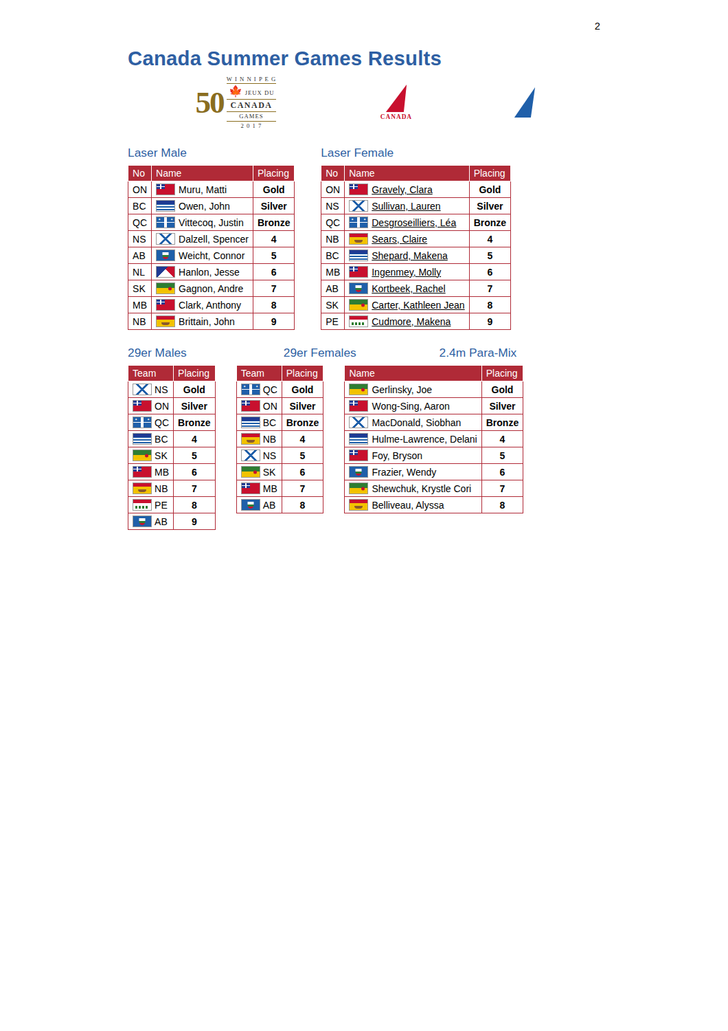2
Canada Summer Games Results
50
W I N N I P E G
🍁 JEUX DU
CANADA
GAMES
2 0 1 7
CANADA
Laser Male
| No | Name | Placing |
| --- | --- | --- |
| ON | Muru, Matti | Gold |
| BC | Owen, John | Silver |
| QC | Vittecoq, Justin | Bronze |
| NS | Dalzell, Spencer | 4 |
| AB | Weicht, Connor | 5 |
| NL | Hanlon, Jesse | 6 |
| SK | Gagnon, Andre | 7 |
| MB | Clark, Anthony | 8 |
| NB | Brittain, John | 9 |
Laser Female
| No | Name | Placing |
| --- | --- | --- |
| ON | Gravely, Clara | Gold |
| NS | Sullivan, Lauren | Silver |
| QC | Desgroseilliers, Léa | Bronze |
| NB | Sears, Claire | 4 |
| BC | Shepard, Makena | 5 |
| MB | Ingenmey, Molly | 6 |
| AB | Kortbeek, Rachel | 7 |
| SK | Carter, Kathleen Jean | 8 |
| PE | Cudmore, Makena | 9 |
29er Males
29er Females
2.4m Para-Mix
| Team | Placing |
| --- | --- |
| NS | Gold |
| ON | Silver |
| QC | Bronze |
| BC | 4 |
| SK | 5 |
| MB | 6 |
| NB | 7 |
| PE | 8 |
| AB | 9 |
| Team | Placing |
| --- | --- |
| QC | Gold |
| ON | Silver |
| BC | Bronze |
| NB | 4 |
| NS | 5 |
| SK | 6 |
| MB | 7 |
| AB | 8 |
| Name | Placing |
| --- | --- |
| Gerlinsky, Joe | Gold |
| Wong-Sing, Aaron | Silver |
| MacDonald, Siobhan | Bronze |
| Hulme-Lawrence, Delani | 4 |
| Foy, Bryson | 5 |
| Frazier, Wendy | 6 |
| Shewchuk, Krystle Cori | 7 |
| Belliveau, Alyssa | 8 |